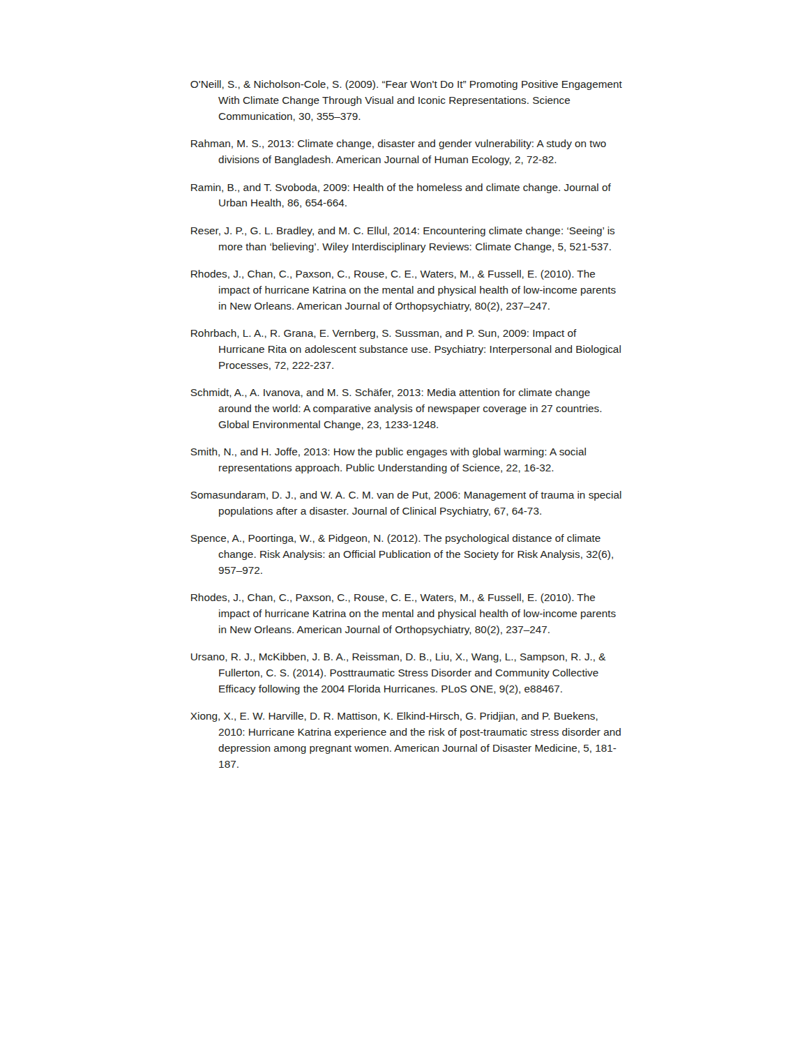O'Neill, S., & Nicholson-Cole, S. (2009). “Fear Won't Do It” Promoting Positive Engagement With Climate Change Through Visual and Iconic Representations. Science Communication, 30, 355–379.
Rahman, M. S., 2013: Climate change, disaster and gender vulnerability: A study on two divisions of Bangladesh. American Journal of Human Ecology, 2, 72-82.
Ramin, B., and T. Svoboda, 2009: Health of the homeless and climate change. Journal of Urban Health, 86, 654-664.
Reser, J. P., G. L. Bradley, and M. C. Ellul, 2014: Encountering climate change: ‘Seeing’ is more than ‘believing’. Wiley Interdisciplinary Reviews: Climate Change, 5, 521-537.
Rhodes, J., Chan, C., Paxson, C., Rouse, C. E., Waters, M., & Fussell, E. (2010). The impact of hurricane Katrina on the mental and physical health of low-income parents in New Orleans. American Journal of Orthopsychiatry, 80(2), 237–247.
Rohrbach, L. A., R. Grana, E. Vernberg, S. Sussman, and P. Sun, 2009: Impact of Hurricane Rita on adolescent substance use. Psychiatry: Interpersonal and Biological Processes, 72, 222-237.
Schmidt, A., A. Ivanova, and M. S. Schäfer, 2013: Media attention for climate change around the world: A comparative analysis of newspaper coverage in 27 countries. Global Environmental Change, 23, 1233-1248.
Smith, N., and H. Joffe, 2013: How the public engages with global warming: A social representations approach. Public Understanding of Science, 22, 16-32.
Somasundaram, D. J., and W. A. C. M. van de Put, 2006: Management of trauma in special populations after a disaster. Journal of Clinical Psychiatry, 67, 64-73.
Spence, A., Poortinga, W., & Pidgeon, N. (2012). The psychological distance of climate change. Risk Analysis: an Official Publication of the Society for Risk Analysis, 32(6), 957–972.
Rhodes, J., Chan, C., Paxson, C., Rouse, C. E., Waters, M., & Fussell, E. (2010). The impact of hurricane Katrina on the mental and physical health of low-income parents in New Orleans. American Journal of Orthopsychiatry, 80(2), 237–247.
Ursano, R. J., McKibben, J. B. A., Reissman, D. B., Liu, X., Wang, L., Sampson, R. J., & Fullerton, C. S. (2014). Posttraumatic Stress Disorder and Community Collective Efficacy following the 2004 Florida Hurricanes. PLoS ONE, 9(2), e88467.
Xiong, X., E. W. Harville, D. R. Mattison, K. Elkind-Hirsch, G. Pridjian, and P. Buekens, 2010: Hurricane Katrina experience and the risk of post-traumatic stress disorder and depression among pregnant women. American Journal of Disaster Medicine, 5, 181-187.